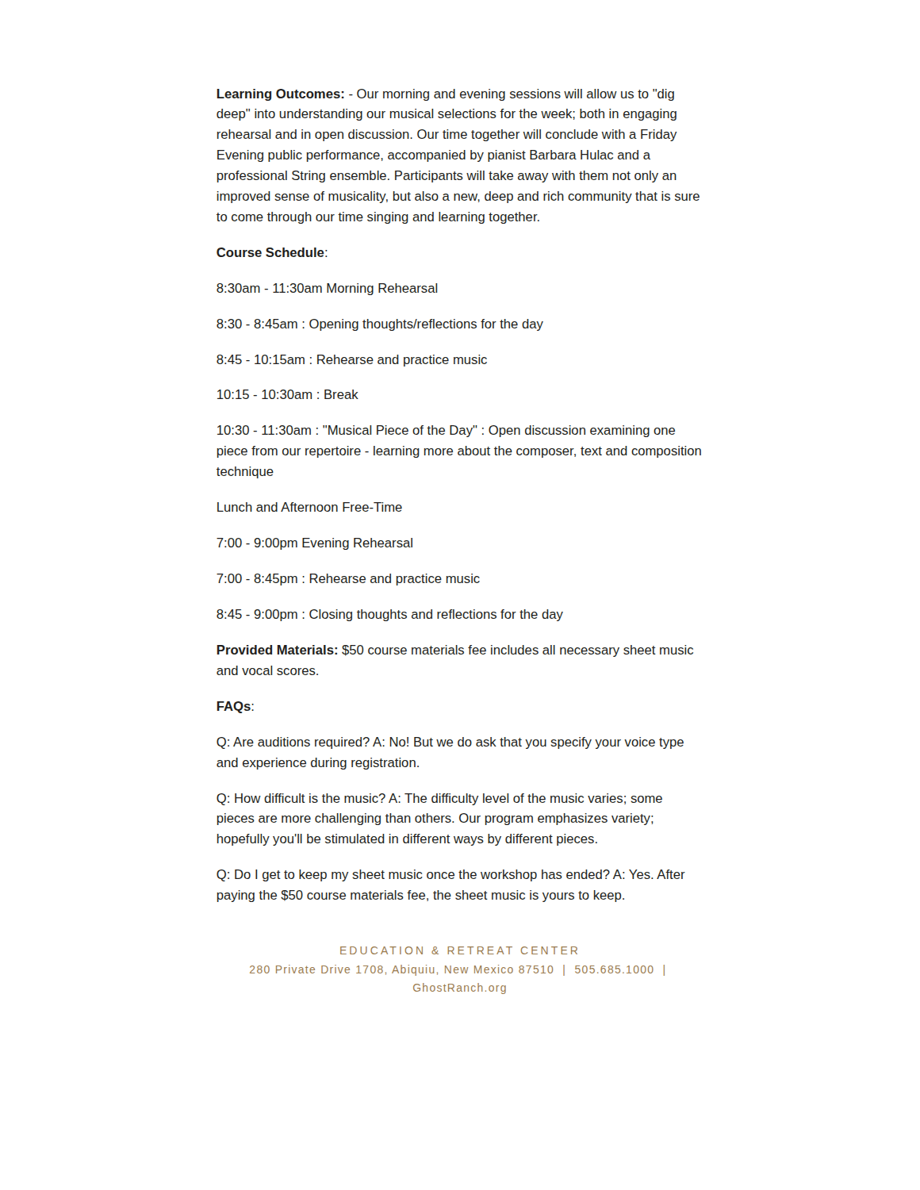Learning Outcomes: - Our morning and evening sessions will allow us to "dig deep" into understanding our musical selections for the week; both in engaging rehearsal and in open discussion. Our time together will conclude with a Friday Evening public performance, accompanied by pianist Barbara Hulac and a professional String ensemble. Participants will take away with them not only an improved sense of musicality, but also a new, deep and rich community that is sure to come through our time singing and learning together.
Course Schedule:
8:30am - 11:30am Morning Rehearsal
8:30 - 8:45am : Opening thoughts/reflections for the day
8:45 - 10:15am : Rehearse and practice music
10:15 - 10:30am : Break
10:30 - 11:30am : "Musical Piece of the Day" : Open discussion examining one piece from our repertoire - learning more about the composer, text and composition technique
Lunch and Afternoon Free-Time
7:00 - 9:00pm Evening Rehearsal
7:00 - 8:45pm : Rehearse and practice music
8:45 - 9:00pm : Closing thoughts and reflections for the day
Provided Materials: $50 course materials fee includes all necessary sheet music and vocal scores.
FAQs:
Q: Are auditions required? A: No! But we do ask that you specify your voice type and experience during registration.
Q: How difficult is the music? A: The difficulty level of the music varies; some pieces are more challenging than others. Our program emphasizes variety; hopefully you'll be stimulated in different ways by different pieces.
Q: Do I get to keep my sheet music once the workshop has ended? A: Yes. After paying the $50 course materials fee, the sheet music is yours to keep.
EDUCATION & RETREAT CENTER
280 Private Drive 1708, Abiquiu, New Mexico 87510 | 505.685.1000 | GhostRanch.org